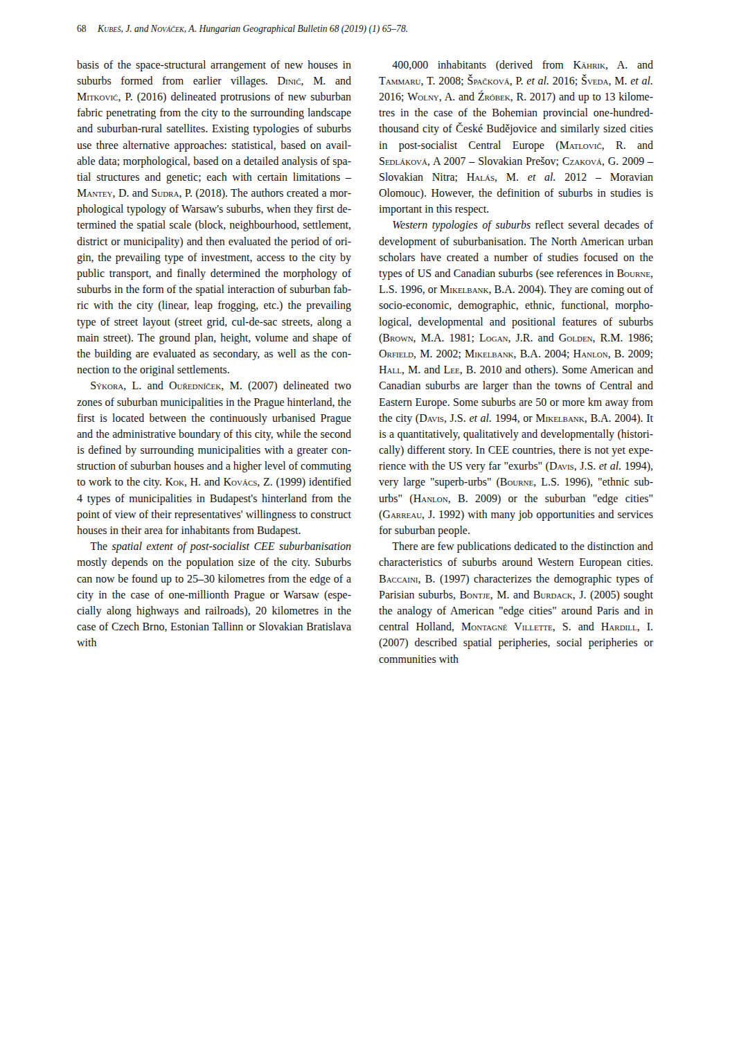68 Kubeš, J. and Nováček, A. Hungarian Geographical Bulletin 68 (2019) (1) 65–78.
basis of the space-structural arrangement of new houses in suburbs formed from earlier villages. Dinić, M. and Mitković, P. (2016) delineated protrusions of new suburban fabric penetrating from the city to the surrounding landscape and suburban-rural satellites. Existing typologies of suburbs use three alternative approaches: statistical, based on available data; morphological, based on a detailed analysis of spatial structures and genetic; each with certain limitations – Mantey, D. and Sudra, P. (2018). The authors created a morphological typology of Warsaw's suburbs, when they first determined the spatial scale (block, neighbourhood, settlement, district or municipality) and then evaluated the period of origin, the prevailing type of investment, access to the city by public transport, and finally determined the morphology of suburbs in the form of the spatial interaction of suburban fabric with the city (linear, leap frogging, etc.) the prevailing type of street layout (street grid, cul-de-sac streets, along a main street). The ground plan, height, volume and shape of the building are evaluated as secondary, as well as the connection to the original settlements.
Sýkora, L. and Ouředníček, M. (2007) delineated two zones of suburban municipalities in the Prague hinterland, the first is located between the continuously urbanised Prague and the administrative boundary of this city, while the second is defined by surrounding municipalities with a greater construction of suburban houses and a higher level of commuting to work to the city. Kok, H. and Kovács, Z. (1999) identified 4 types of municipalities in Budapest's hinterland from the point of view of their representatives' willingness to construct houses in their area for inhabitants from Budapest.
The spatial extent of post-socialist CEE suburbanisation mostly depends on the population size of the city. Suburbs can now be found up to 25–30 kilometres from the edge of a city in the case of one-millionth Prague or Warsaw (especially along highways and railroads), 20 kilometres in the case of Czech Brno, Estonian Tallinn or Slovakian Bratislava with
400,000 inhabitants (derived from Kährik, A. and Tammaru, T. 2008; Špačková, P. et al. 2016; Šveda, M. et al. 2016; Wolny, A. and Źróbek, R. 2017) and up to 13 kilometres in the case of the Bohemian provincial one-hundred-thousand city of České Budějovice and similarly sized cities in post-socialist Central Europe (Matlovič, R. and Sedláková, A 2007 – Slovakian Prešov; Czaková, G. 2009 – Slovakian Nitra; Halás, M. et al. 2012 – Moravian Olomouc). However, the definition of suburbs in studies is important in this respect.
Western typologies of suburbs reflect several decades of development of suburbanisation. The North American urban scholars have created a number of studies focused on the types of US and Canadian suburbs (see references in Bourne, L.S. 1996, or Mikelbank, B.A. 2004). They are coming out of socio-economic, demographic, ethnic, functional, morphological, developmental and positional features of suburbs (Brown, M.A. 1981; Logan, J.R. and Golden, R.M. 1986; Orfield, M. 2002; Mikelbank, B.A. 2004; Hanlon, B. 2009; Hall, M. and Lee, B. 2010 and others). Some American and Canadian suburbs are larger than the towns of Central and Eastern Europe. Some suburbs are 50 or more km away from the city (Davis, J.S. et al. 1994, or Mikelbank, B.A. 2004). It is a quantitatively, qualitatively and developmentally (historically) different story. In CEE countries, there is not yet experience with the US very far "exurbs" (Davis, J.S. et al. 1994), very large "superb-urbs" (Bourne, L.S. 1996), "ethnic suburbs" (Hanlon, B. 2009) or the suburban "edge cities" (Garreau, J. 1992) with many job opportunities and services for suburban people.
There are few publications dedicated to the distinction and characteristics of suburbs around Western European cities. Baccaini, B. (1997) characterizes the demographic types of Parisian suburbs, Bontje, M. and Burdack, J. (2005) sought the analogy of American "edge cities" around Paris and in central Holland, Montagné Villette, S. and Hardill, I. (2007) described spatial peripheries, social peripheries or communities with